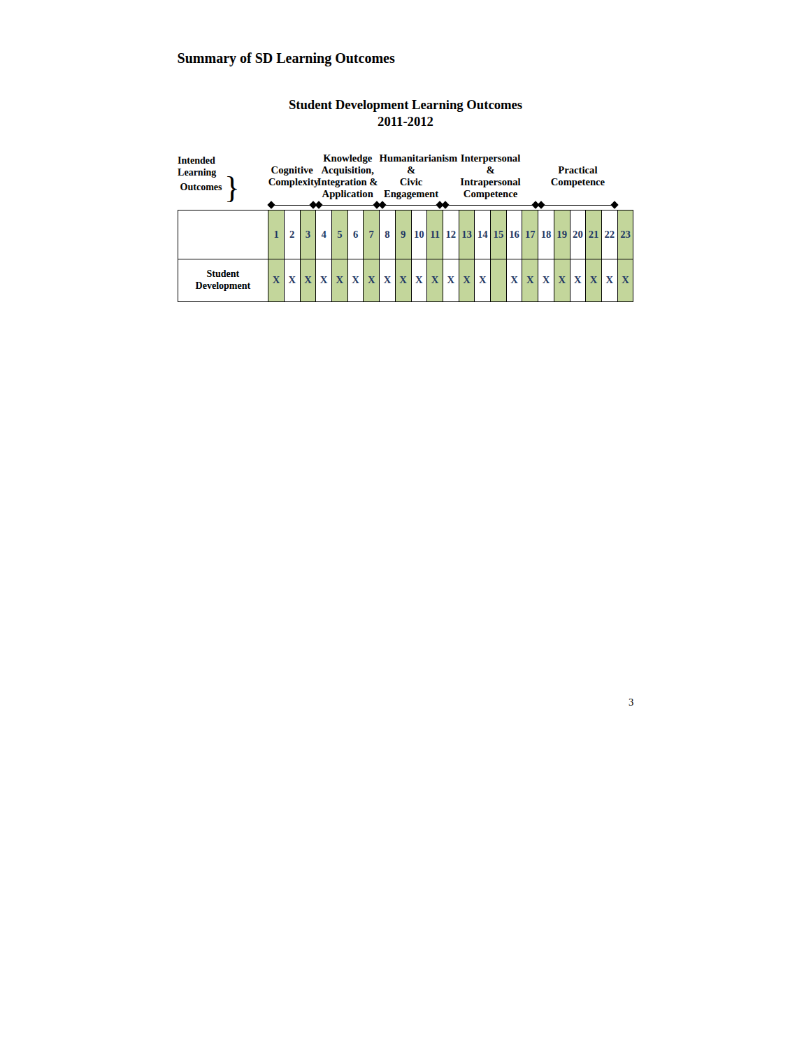Summary of SD Learning Outcomes
Student Development Learning Outcomes
2011-2012
| Intended Learning Outcomes } | Cognitive Complexity | Knowledge Acquisition, Integration & Application | Humanitarianism & Civic Engagement | Interpersonal & Intrapersonal Competence | Practical Competence |
| | 1 | 2 | 3 | 4 | 5 | 6 | 7 | 8 | 9 | 10 | 11 | 12 | 13 | 14 | 15 | 16 | 17 | 18 | 19 | 20 | 21 | 22 | 23 |
| Student Development | X | X | X | X | X | X | X | X | X | X | X | X | X | X | | X | X | X | X | X | X | X | X |
3